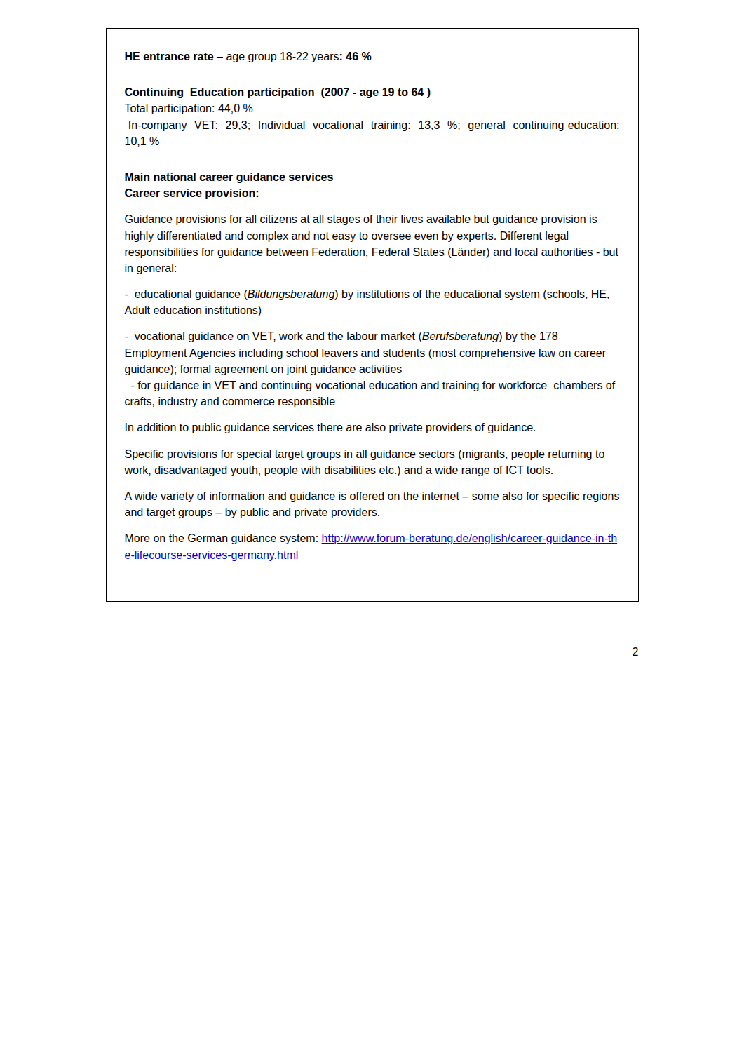HE entrance rate – age group 18-22 years: 46 %
Continuing Education participation (2007 - age 19 to 64 )
Total participation: 44,0 %
In-company VET: 29,3; Individual vocational training: 13,3 %; general continuing education: 10,1 %
Main national career guidance services
Career service provision:
Guidance provisions for all citizens at all stages of their lives available but guidance provision is highly differentiated and complex and not easy to oversee even by experts. Different legal responsibilities for guidance between Federation, Federal States (Länder) and local authorities - but in general:
- educational guidance (Bildungsberatung) by institutions of the educational system (schools, HE, Adult education institutions)
- vocational guidance on VET, work and the labour market (Berufsberatung) by the 178 Employment Agencies including school leavers and students (most comprehensive law on career guidance); formal agreement on joint guidance activities
- for guidance in VET and continuing vocational education and training for workforce chambers of crafts, industry and commerce responsible
In addition to public guidance services there are also private providers of guidance.
Specific provisions for special target groups in all guidance sectors (migrants, people returning to work, disadvantaged youth, people with disabilities etc.) and a wide range of ICT tools.
A wide variety of information and guidance is offered on the internet – some also for specific regions and target groups – by public and private providers.
More on the German guidance system: http://www.forum-beratung.de/english/career-guidance-in-the-lifecourse-services-germany.html
2